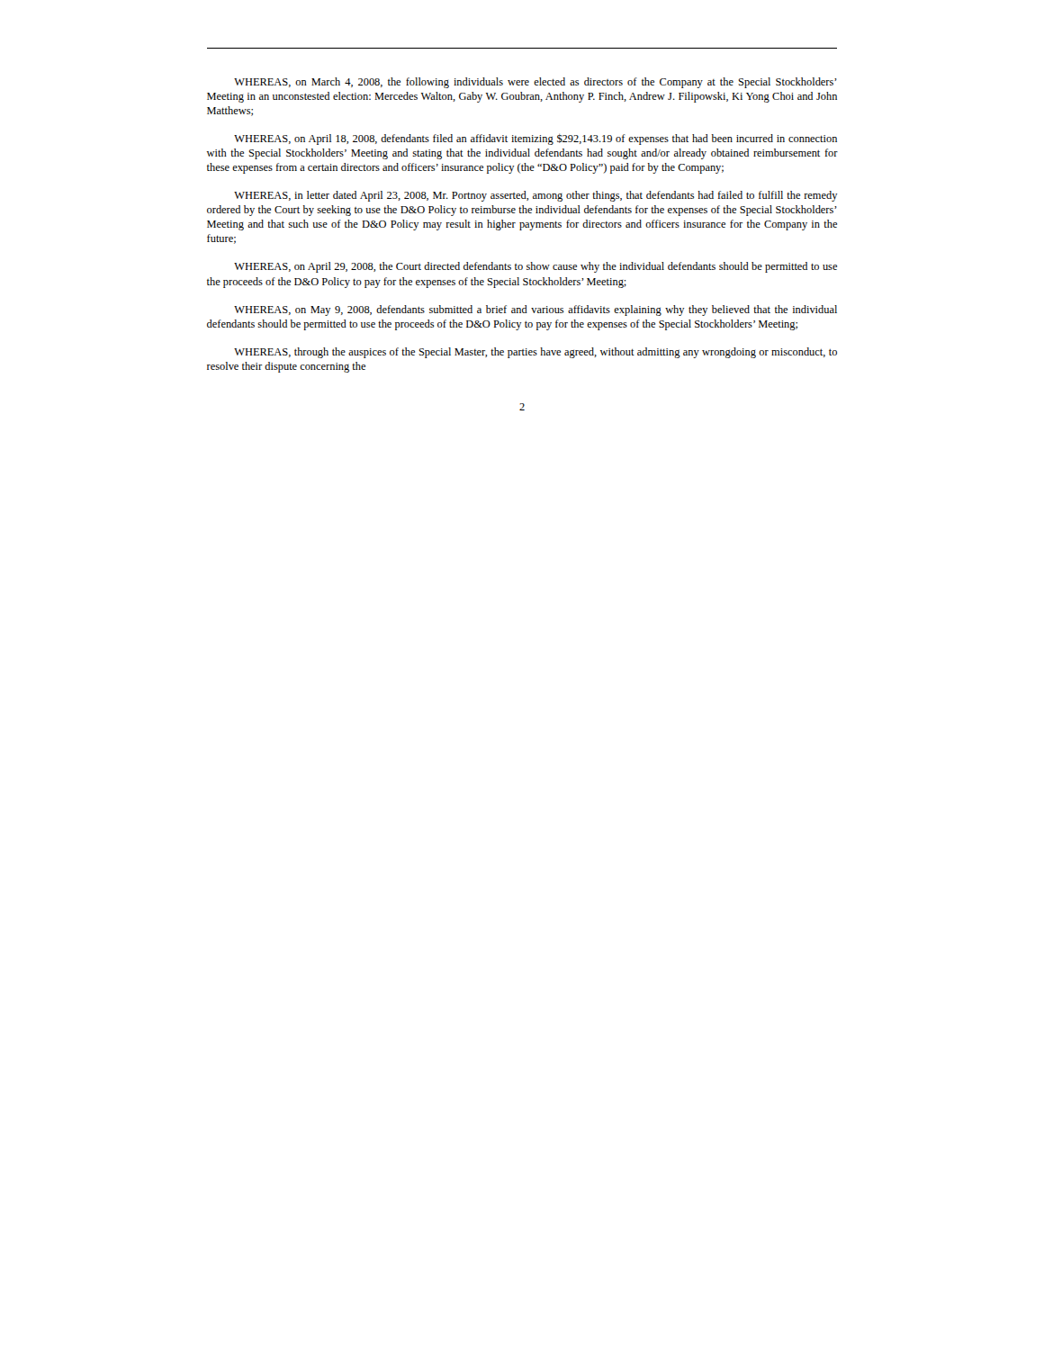WHEREAS, on March 4, 2008, the following individuals were elected as directors of the Company at the Special Stockholders’ Meeting in an unconstested election: Mercedes Walton, Gaby W. Goubran, Anthony P. Finch, Andrew J. Filipowski, Ki Yong Choi and John Matthews;
WHEREAS, on April 18, 2008, defendants filed an affidavit itemizing $292,143.19 of expenses that had been incurred in connection with the Special Stockholders’ Meeting and stating that the individual defendants had sought and/or already obtained reimbursement for these expenses from a certain directors and officers’ insurance policy (the “D&O Policy”) paid for by the Company;
WHEREAS, in letter dated April 23, 2008, Mr. Portnoy asserted, among other things, that defendants had failed to fulfill the remedy ordered by the Court by seeking to use the D&O Policy to reimburse the individual defendants for the expenses of the Special Stockholders’ Meeting and that such use of the D&O Policy may result in higher payments for directors and officers insurance for the Company in the future;
WHEREAS, on April 29, 2008, the Court directed defendants to show cause why the individual defendants should be permitted to use the proceeds of the D&O Policy to pay for the expenses of the Special Stockholders’ Meeting;
WHEREAS, on May 9, 2008, defendants submitted a brief and various affidavits explaining why they believed that the individual defendants should be permitted to use the proceeds of the D&O Policy to pay for the expenses of the Special Stockholders’ Meeting;
WHEREAS, through the auspices of the Special Master, the parties have agreed, without admitting any wrongdoing or misconduct, to resolve their dispute concerning the
2